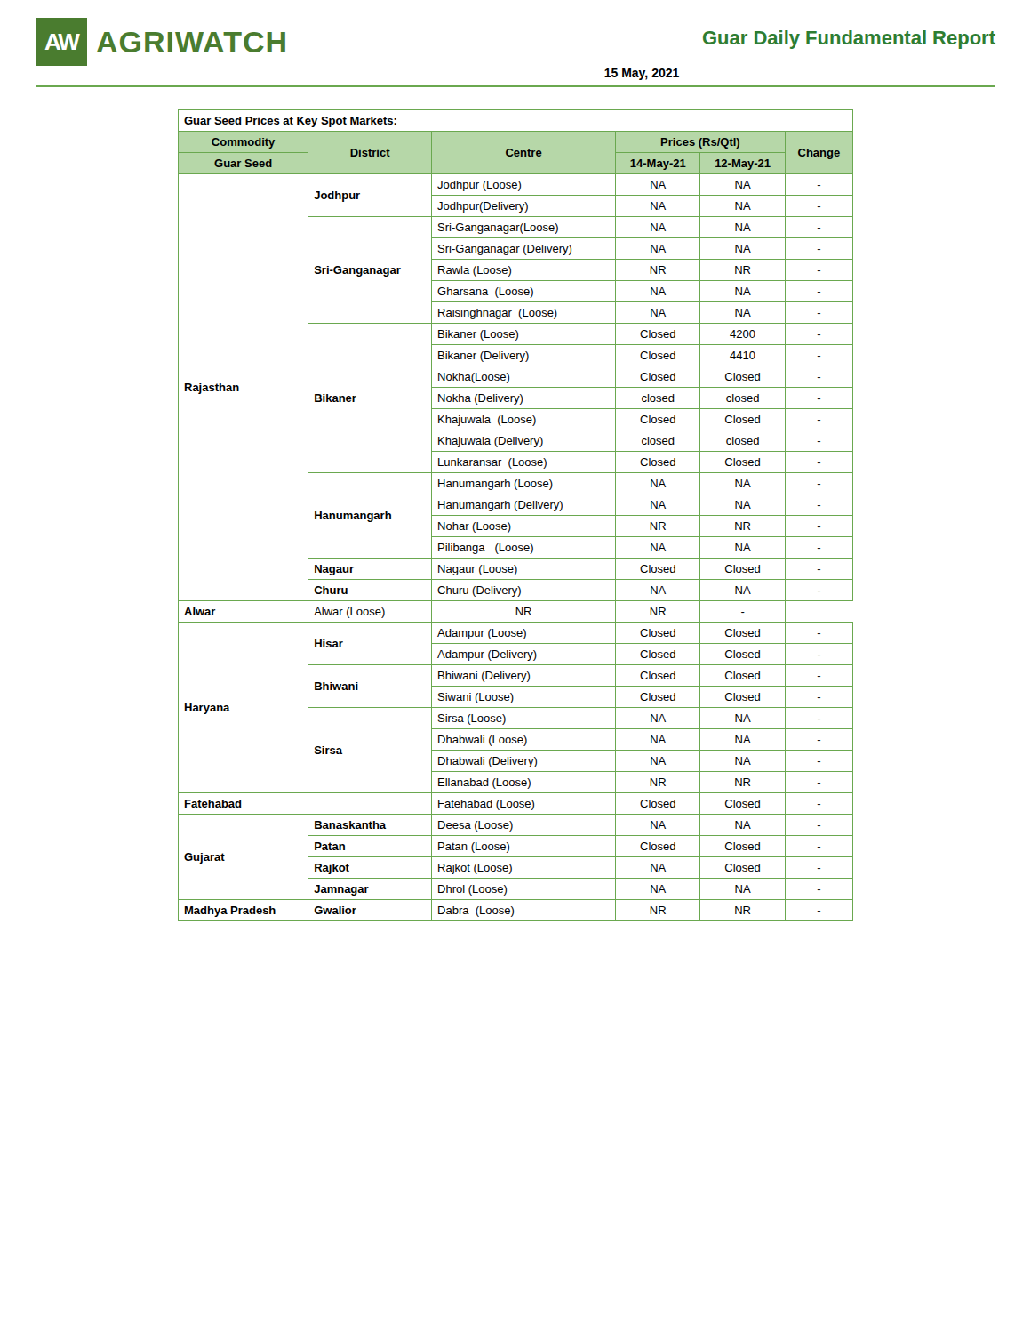AW
AGRIWATCH
Guar Daily Fundamental Report
15 May, 2021
| Guar Seed Prices at Key Spot Markets: |
| Commodity | District | Centre | Prices (Rs/Qtl) | Change |
| Guar Seed | 14-May-21 | 12-May-21 |
| Rajasthan | Jodhpur | Jodhpur (Loose) | NA | NA | - |
| Jodhpur(Delivery) | NA | NA | - |
| Sri-Ganganagar | Sri-Ganganagar(Loose) | NA | NA | - |
| Sri-Ganganagar (Delivery) | NA | NA | - |
| Rawla (Loose) | NR | NR | - |
| Gharsana (Loose) | NA | NA | - |
| Raisinghnagar (Loose) | NA | NA | - |
| Bikaner | Bikaner (Loose) | Closed | 4200 | - |
| Bikaner (Delivery) | Closed | 4410 | - |
| Nokha(Loose) | Closed | Closed | - |
| Nokha (Delivery) | closed | closed | - |
| Khajuwala (Loose) | Closed | Closed | - |
| Khajuwala (Delivery) | closed | closed | - |
| Lunkaransar (Loose) | Closed | Closed | - |
| Hanumangarh | Hanumangarh (Loose) | NA | NA | - |
| Hanumangarh (Delivery) | NA | NA | - |
| Nohar (Loose) | NR | NR | - |
| Pilibanga (Loose) | NA | NA | - |
| Nagaur | Nagaur (Loose) | Closed | Closed | - |
| Churu | Churu (Delivery) | NA | NA | - |
| Alwar | Alwar (Loose) | NR | NR | - |
| Haryana | Hisar | Adampur (Loose) | Closed | Closed | - |
| Adampur (Delivery) | Closed | Closed | - |
| Bhiwani | Bhiwani (Delivery) | Closed | Closed | - |
| Siwani (Loose) | Closed | Closed | - |
| Sirsa | Sirsa (Loose) | NA | NA | - |
| Dhabwali (Loose) | NA | NA | - |
| Dhabwali (Delivery) | NA | NA | - |
| Ellanabad (Loose) | NR | NR | - |
| Fatehabad | Fatehabad (Loose) | Closed | Closed | - |
| Gujarat | Banaskantha | Deesa (Loose) | NA | NA | - |
| Patan | Patan (Loose) | Closed | Closed | - |
| Rajkot | Rajkot (Loose) | NA | Closed | - |
| Jamnagar | Dhrol (Loose) | NA | NA | - |
| Madhya Pradesh | Gwalior | Dabra (Loose) | NR | NR | - |